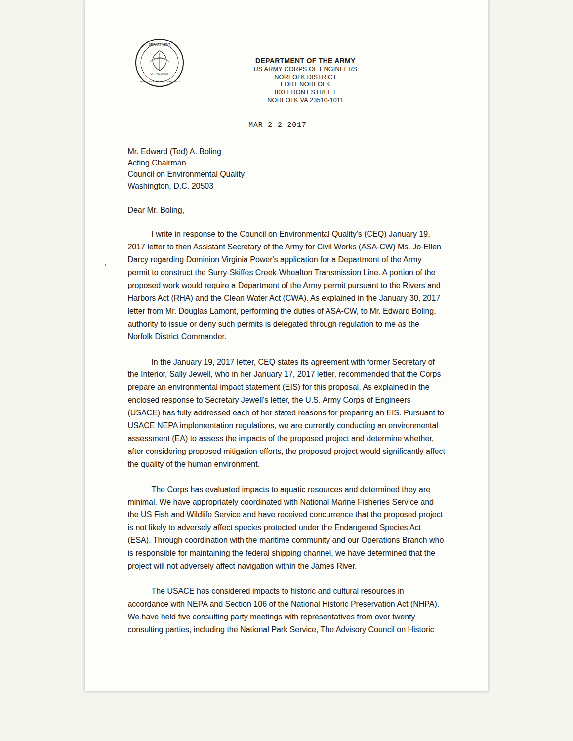DEPARTMENT UNITED STATES OF AMERICA OF THE ARMY
DEPARTMENT OF THE ARMY
US ARMY CORPS OF ENGINEERS
NORFOLK DISTRICT
FORT NORFOLK
803 FRONT STREET
NORFOLK VA 23510-1011
MAR 2 2 2017
Mr. Edward (Ted) A. Boling
Acting Chairman
Council on Environmental Quality
Washington, D.C. 20503
Dear Mr. Boling,
I write in response to the Council on Environmental Quality's (CEQ) January 19, 2017 letter to then Assistant Secretary of the Army for Civil Works (ASA-CW) Ms. Jo-Ellen Darcy regarding Dominion Virginia Power's application for a Department of the Army permit to construct the Surry-Skiffes Creek-Whealton Transmission Line. A portion of the proposed work would require a Department of the Army permit pursuant to the Rivers and Harbors Act (RHA) and the Clean Water Act (CWA). As explained in the January 30, 2017 letter from Mr. Douglas Lamont, performing the duties of ASA-CW, to Mr. Edward Boling, authority to issue or deny such permits is delegated through regulation to me as the Norfolk District Commander.
In the January 19, 2017 letter, CEQ states its agreement with former Secretary of the Interior, Sally Jewell, who in her January 17, 2017 letter, recommended that the Corps prepare an environmental impact statement (EIS) for this proposal. As explained in the enclosed response to Secretary Jewell's letter, the U.S. Army Corps of Engineers (USACE) has fully addressed each of her stated reasons for preparing an EIS. Pursuant to USACE NEPA implementation regulations, we are currently conducting an environmental assessment (EA) to assess the impacts of the proposed project and determine whether, after considering proposed mitigation efforts, the proposed project would significantly affect the quality of the human environment.
The Corps has evaluated impacts to aquatic resources and determined they are minimal. We have appropriately coordinated with National Marine Fisheries Service and the US Fish and Wildlife Service and have received concurrence that the proposed project is not likely to adversely affect species protected under the Endangered Species Act (ESA). Through coordination with the maritime community and our Operations Branch who is responsible for maintaining the federal shipping channel, we have determined that the project will not adversely affect navigation within the James River.
The USACE has considered impacts to historic and cultural resources in accordance with NEPA and Section 106 of the National Historic Preservation Act (NHPA). We have held five consulting party meetings with representatives from over twenty consulting parties, including the National Park Service, The Advisory Council on Historic
'